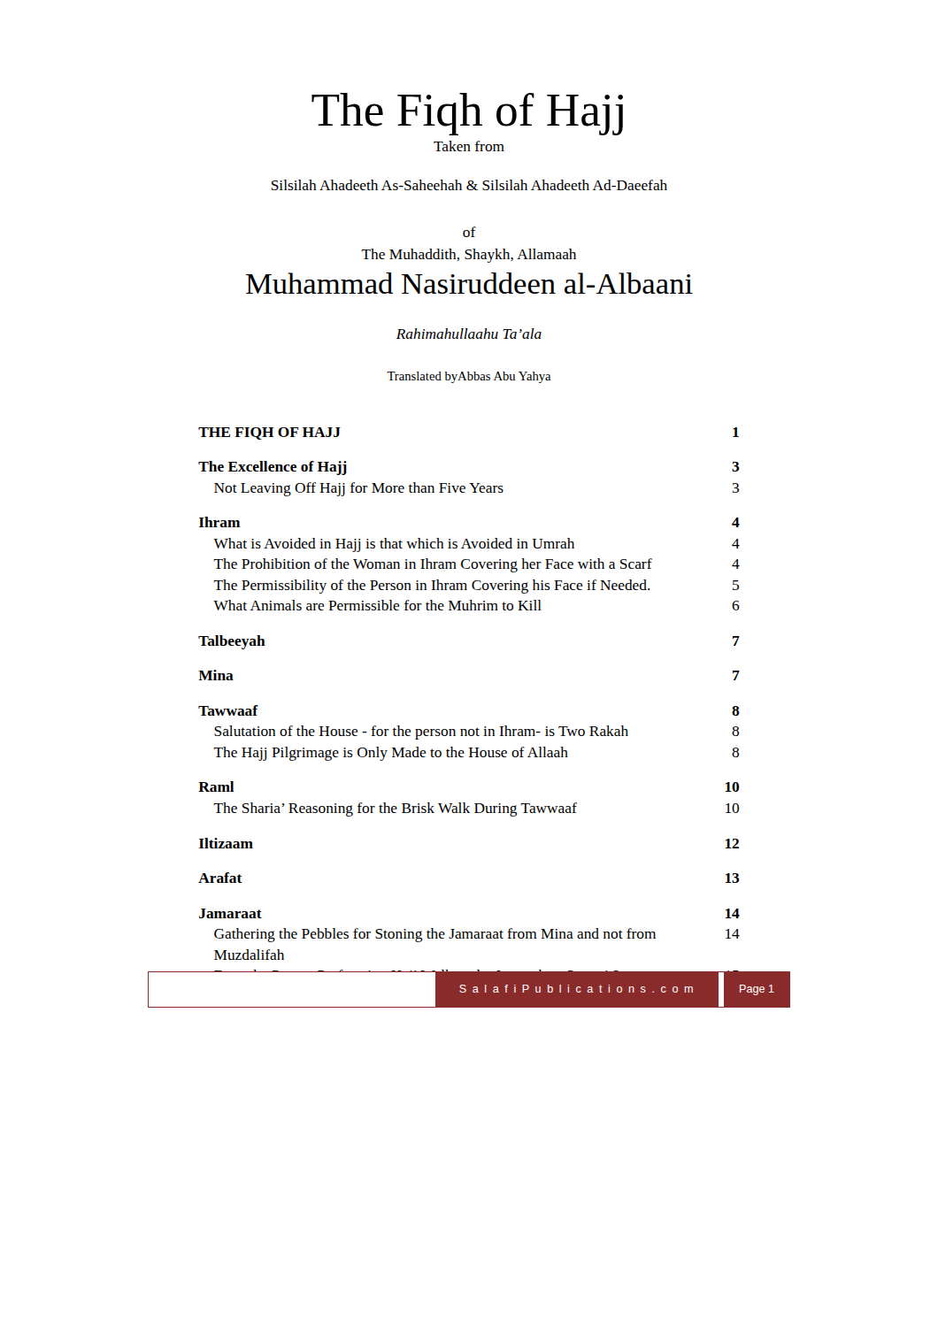The Fiqh of Hajj
Taken from
Silsilah Ahadeeth As-Saheehah & Silsilah Ahadeeth Ad-Daeefah
of
The Muhaddith, Shaykh, Allamaah
Muhammad Nasiruddeen al-Albaani
Rahimahullaahu Ta’ala
Translated byAbbas Abu Yahya
| THE FIQH OF HAJJ | 1 |
| The Excellence of Hajj | 3 |
| Not Leaving Off Hajj for More than Five Years | 3 |
| Ihram | 4 |
| What is Avoided in Hajj is that which is Avoided in Umrah | 4 |
| The Prohibition of the Woman in Ihram Covering her Face with a Scarf | 4 |
| The Permissibility of the Person in Ihram Covering his Face if Needed. | 5 |
| What Animals are Permissible for the Muhrim to Kill | 6 |
| Talbeeyah | 7 |
| Mina | 7 |
| Tawwaaf | 8 |
| Salutation of the House - for the person not in Ihram- is Two Rakah | 8 |
| The Hajj Pilgrimage is Only Made to the House of Allaah | 8 |
| Raml | 10 |
| The Sharia’ Reasoning for the Brisk Walk During Tawwaaf | 10 |
| Iltizaam | 12 |
| Arafat | 13 |
| Jamaraat | 14 |
| Gathering the Pebbles for Stoning the Jamaraat from Mina and not from Muzdalifah | 14 |
| Does the Person Performing Hajj Walk to the Jamarah to Stone it? | 15 |
S a l a f i P u b l i c a t i o n s . c o m
Page 1